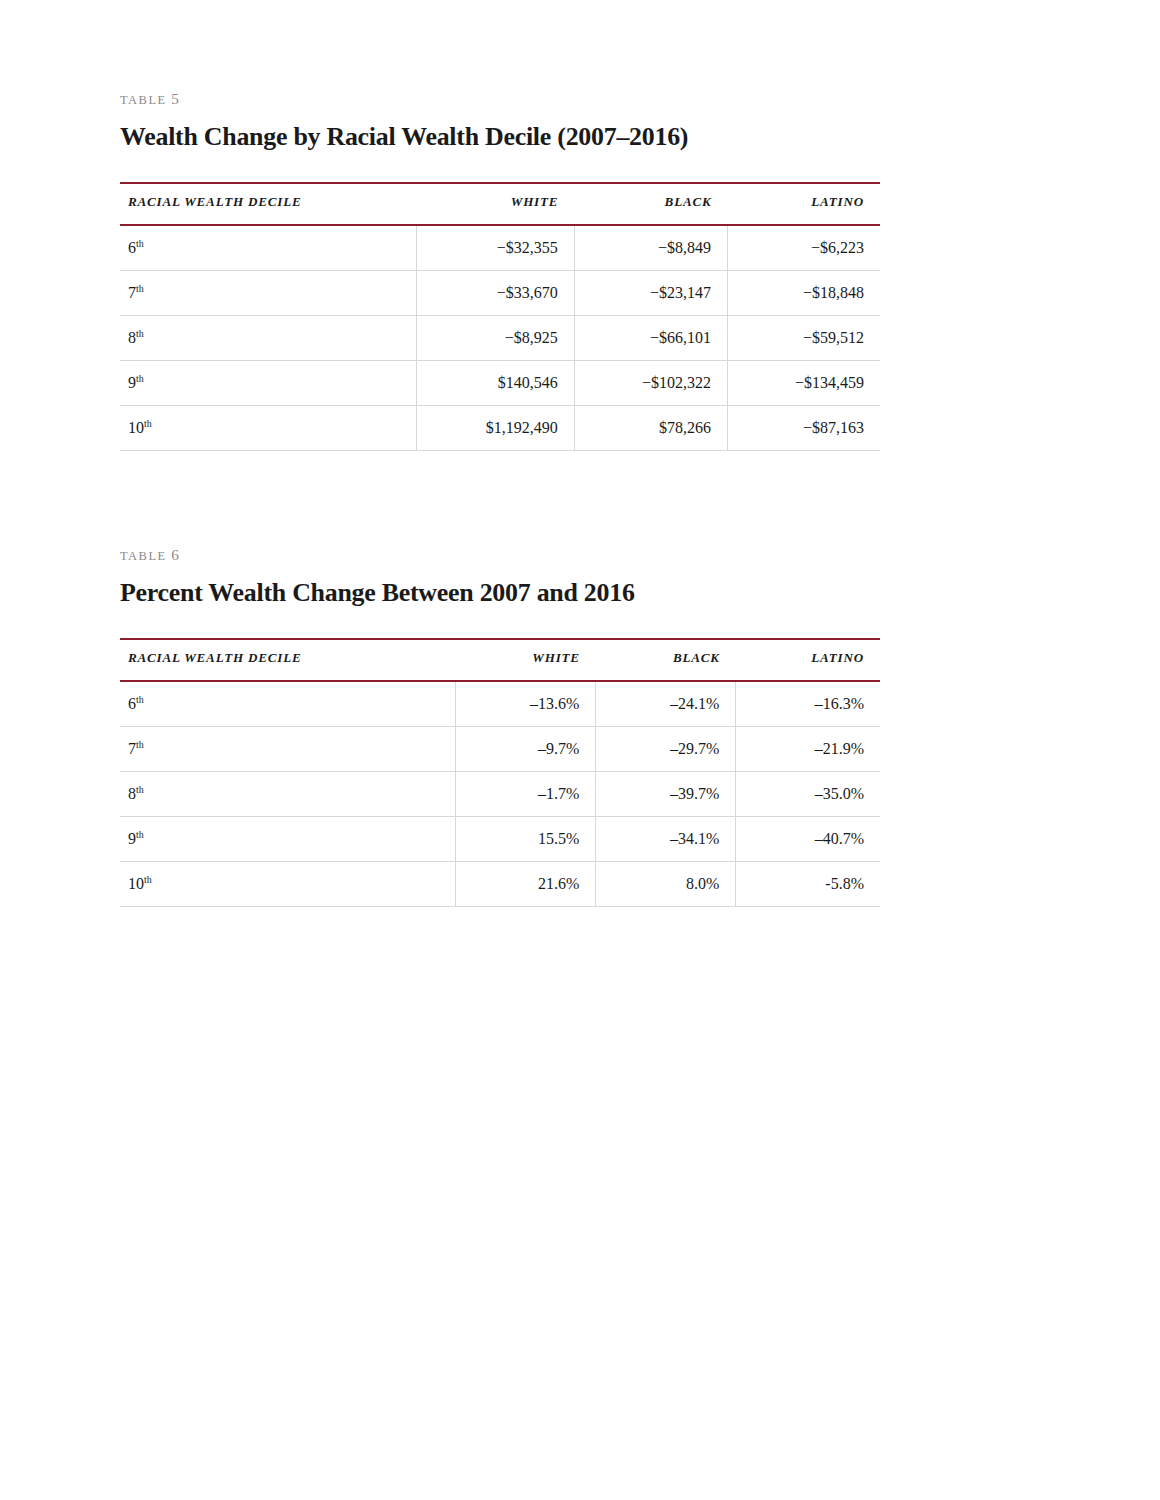Table 5
Wealth Change by Racial Wealth Decile (2007–2016)
| Racial Wealth Decile | White | Black | Latino |
| --- | --- | --- | --- |
| 6 th | −$32,355 | −$8,849 | −$6,223 |
| 7 th | −$33,670 | −$23,147 | −$18,848 |
| 8 th | −$8,925 | −$66,101 | −$59,512 |
| 9 th | $140,546 | −$102,322 | −$134,459 |
| 10 th | $1,192,490 | $78,266 | −$87,163 |
Table 6
Percent Wealth Change Between 2007 and 2016
| Racial Wealth Decile | White | Black | Latino |
| --- | --- | --- | --- |
| 6 th | –13.6% | –24.1% | –16.3% |
| 7 th | –9.7% | –29.7% | –21.9% |
| 8 th | –1.7% | –39.7% | –35.0% |
| 9 th | 15.5% | –34.1% | –40.7% |
| 10 th | 21.6% | 8.0% | -5.8% |